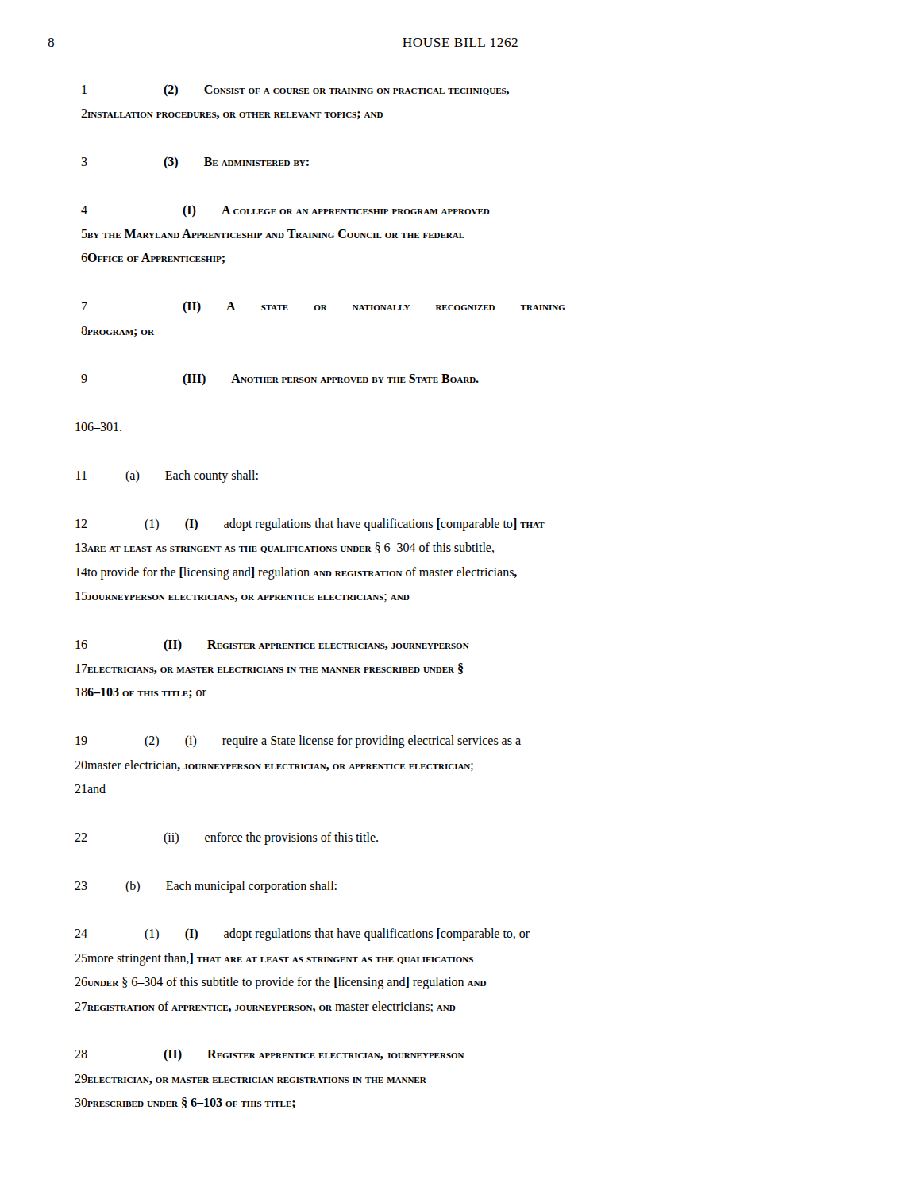8
HOUSE BILL 1262
| 1 2 | (2) Consist of a course or training on practical techniques, installation procedures, or other relevant topics; and |
| 3 | (3) Be administered by: |
| 4 5 6 | (I) A college or an apprenticeship program approved by the Maryland Apprenticeship and Training Council or the federal Office of Apprenticeship; |
| 7 8 | (II) A state or nationally recognized training program; or |
| 9 | (III) Another person approved by the State Board. |
| 10 | 6–301. |
| 11 | (a) Each county shall: |
| 12 13 14 15 | (1) (I) adopt regulations that have qualifications [ comparable to ] that are at least as stringent as the qualifications under § 6–304 of this subtitle, to provide for the [ licensing and ] regulation and registration of master electricians , journeyperson electricians, or apprentice electricians ; and |
| 16 17 18 | (II) Register apprentice electricians, journeyperson electricians, or master electricians in the manner prescribed under § 6–103 of this title; or |
| 19 20 21 | (2) (i) require a State license for providing electrical services as a master electrician , journeyperson electrician, or apprentice electrician ; and |
| 22 | (ii) enforce the provisions of this title. |
| 23 | (b) Each municipal corporation shall: |
| 24 25 26 27 | (1) (I) adopt regulations that have qualifications [ comparable to, or more stringent than, ] that are at least as stringent as the qualifications under § 6–304 of this subtitle to provide for the [ licensing and ] regulation and registration of apprentice, journeyperson, or master electricians; and |
| 28 29 30 | (II) Register apprentice electrician, journeyperson electrician, or master electrician registrations in the manner prescribed under § 6–103 of this title; |